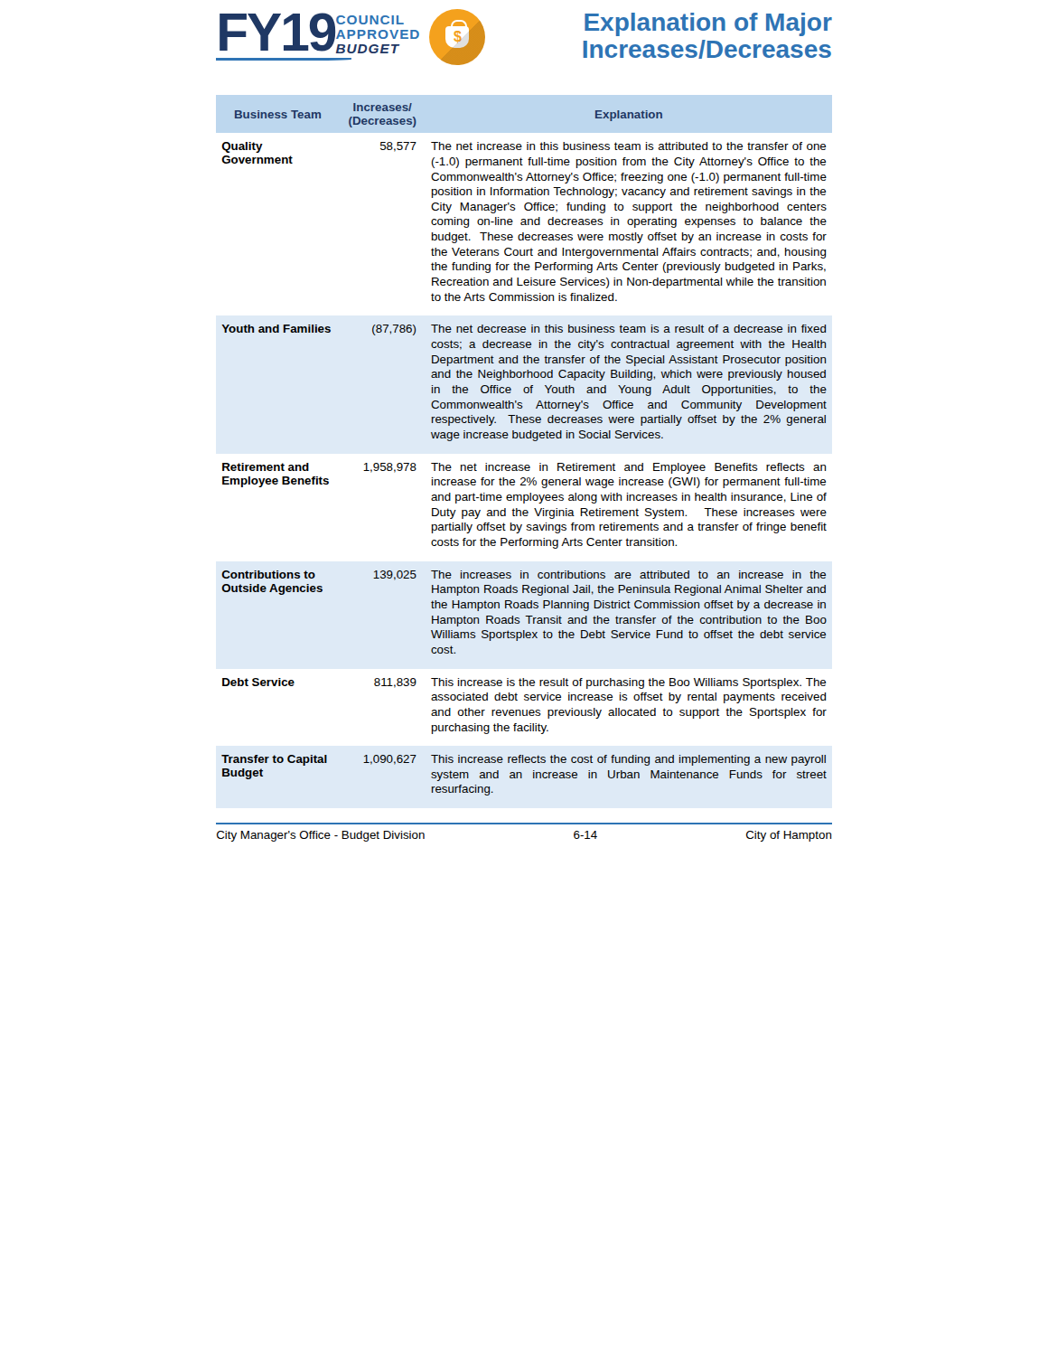FY19
COUNCIL
APPROVED
BUDGET
$
Explanation of Major
Increases/Decreases
| Business Team | Increases/ (Decreases) | Explanation |
| --- | --- | --- |
| Quality Government | 58,577 | The net increase in this business team is attributed to the transfer of one (-1.0) permanent full-time position from the City Attorney's Office to the Commonwealth's Attorney's Office; freezing one (-1.0) permanent full-time position in Information Technology; vacancy and retirement savings in the City Manager's Office; funding to support the neighborhood centers coming on-line and decreases in operating expenses to balance the budget. These decreases were mostly offset by an increase in costs for the Veterans Court and Intergovernmental Affairs contracts; and, housing the funding for the Performing Arts Center (previously budgeted in Parks, Recreation and Leisure Services) in Non-departmental while the transition to the Arts Commission is finalized. |
| Youth and Families | (87,786) | The net decrease in this business team is a result of a decrease in fixed costs; a decrease in the city's contractual agreement with the Health Department and the transfer of the Special Assistant Prosecutor position and the Neighborhood Capacity Building, which were previously housed in the Office of Youth and Young Adult Opportunities, to the Commonwealth's Attorney's Office and Community Development respectively. These decreases were partially offset by the 2% general wage increase budgeted in Social Services. |
| Retirement and Employee Benefits | 1,958,978 | The net increase in Retirement and Employee Benefits reflects an increase for the 2% general wage increase (GWI) for permanent full-time and part-time employees along with increases in health insurance, Line of Duty pay and the Virginia Retirement System. These increases were partially offset by savings from retirements and a transfer of fringe benefit costs for the Performing Arts Center transition. |
| Contributions to Outside Agencies | 139,025 | The increases in contributions are attributed to an increase in the Hampton Roads Regional Jail, the Peninsula Regional Animal Shelter and the Hampton Roads Planning District Commission offset by a decrease in Hampton Roads Transit and the transfer of the contribution to the Boo Williams Sportsplex to the Debt Service Fund to offset the debt service cost. |
| Debt Service | 811,839 | This increase is the result of purchasing the Boo Williams Sportsplex. The associated debt service increase is offset by rental payments received and other revenues previously allocated to support the Sportsplex for purchasing the facility. |
| Transfer to Capital Budget | 1,090,627 | This increase reflects the cost of funding and implementing a new payroll system and an increase in Urban Maintenance Funds for street resurfacing. |
City Manager's Office - Budget Division
6-14
City of Hampton